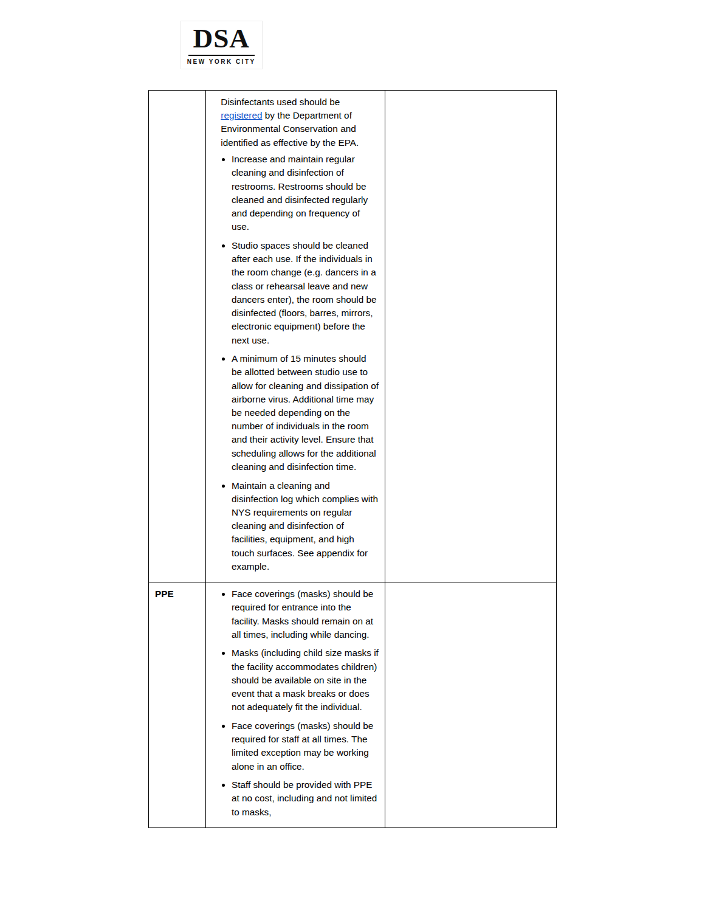DSA
NEW YORK CITY
| | Disinfectants used should be registered by the Department of Environmental Conservation and identified as effective by the EPA. Increase and maintain regular cleaning and disinfection of restrooms. Restrooms should be cleaned and disinfected regularly and depending on frequency of use. Studio spaces should be cleaned after each use. If the individuals in the room change (e.g. dancers in a class or rehearsal leave and new dancers enter), the room should be disinfected (floors, barres, mirrors, electronic equipment) before the next use. A minimum of 15 minutes should be allotted between studio use to allow for cleaning and dissipation of airborne virus. Additional time may be needed depending on the number of individuals in the room and their activity level. Ensure that scheduling allows for the additional cleaning and disinfection time. Maintain a cleaning and disinfection log which complies with NYS requirements on regular cleaning and disinfection of facilities, equipment, and high touch surfaces. See appendix for example. | |
| PPE | Face coverings (masks) should be required for entrance into the facility. Masks should remain on at all times, including while dancing. Masks (including child size masks if the facility accommodates children) should be available on site in the event that a mask breaks or does not adequately fit the individual. Face coverings (masks) should be required for staff at all times. The limited exception may be working alone in an office. Staff should be provided with PPE at no cost, including and not limited to masks, | |